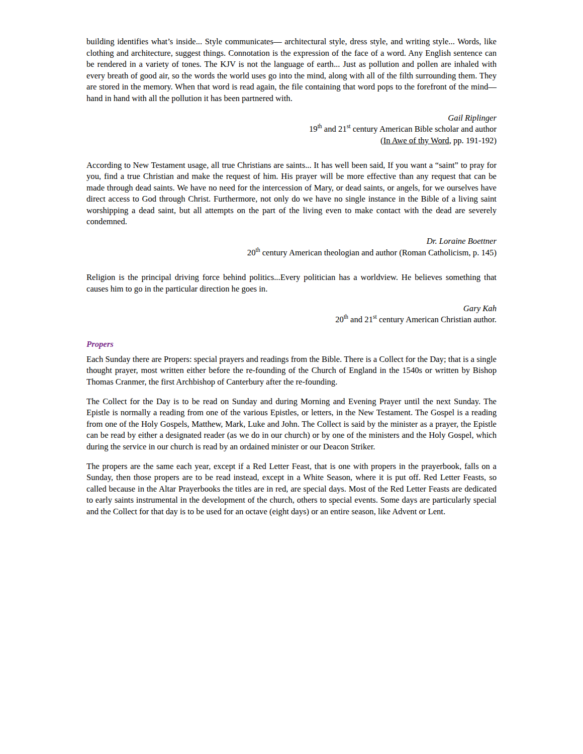building identifies what’s inside... Style communicates— architectural style, dress style, and writing style... Words, like clothing and architecture, suggest things. Connotation is the expression of the face of a word. Any English sentence can be rendered in a variety of tones. The KJV is not the language of earth... Just as pollution and pollen are inhaled with every breath of good air, so the words the world uses go into the mind, along with all of the filth surrounding them. They are stored in the memory. When that word is read again, the file containing that word pops to the forefront of the mind— hand in hand with all the pollution it has been partnered with.
Gail Riplinger
19th and 21st century American Bible scholar and author
(In Awe of thy Word, pp. 191-192)
According to New Testament usage, all true Christians are saints... It has well been said, If you want a “saint” to pray for you, find a true Christian and make the request of him. His prayer will be more effective than any request that can be made through dead saints. We have no need for the intercession of Mary, or dead saints, or angels, for we ourselves have direct access to God through Christ. Furthermore, not only do we have no single instance in the Bible of a living saint worshipping a dead saint, but all attempts on the part of the living even to make contact with the dead are severely condemned.
Dr. Loraine Boettner
20th century American theologian and author (Roman Catholicism, p. 145)
Religion is the principal driving force behind politics...Every politician has a worldview. He believes something that causes him to go in the particular direction he goes in.
Gary Kah
20th and 21st century American Christian author.
Propers
Each Sunday there are Propers: special prayers and readings from the Bible. There is a Collect for the Day; that is a single thought prayer, most written either before the re-founding of the Church of England in the 1540s or written by Bishop Thomas Cranmer, the first Archbishop of Canterbury after the re-founding.
The Collect for the Day is to be read on Sunday and during Morning and Evening Prayer until the next Sunday. The Epistle is normally a reading from one of the various Epistles, or letters, in the New Testament. The Gospel is a reading from one of the Holy Gospels, Matthew, Mark, Luke and John. The Collect is said by the minister as a prayer, the Epistle can be read by either a designated reader (as we do in our church) or by one of the ministers and the Holy Gospel, which during the service in our church is read by an ordained minister or our Deacon Striker.
The propers are the same each year, except if a Red Letter Feast, that is one with propers in the prayerbook, falls on a Sunday, then those propers are to be read instead, except in a White Season, where it is put off. Red Letter Feasts, so called because in the Altar Prayerbooks the titles are in red, are special days. Most of the Red Letter Feasts are dedicated to early saints instrumental in the development of the church, others to special events. Some days are particularly special and the Collect for that day is to be used for an octave (eight days) or an entire season, like Advent or Lent.